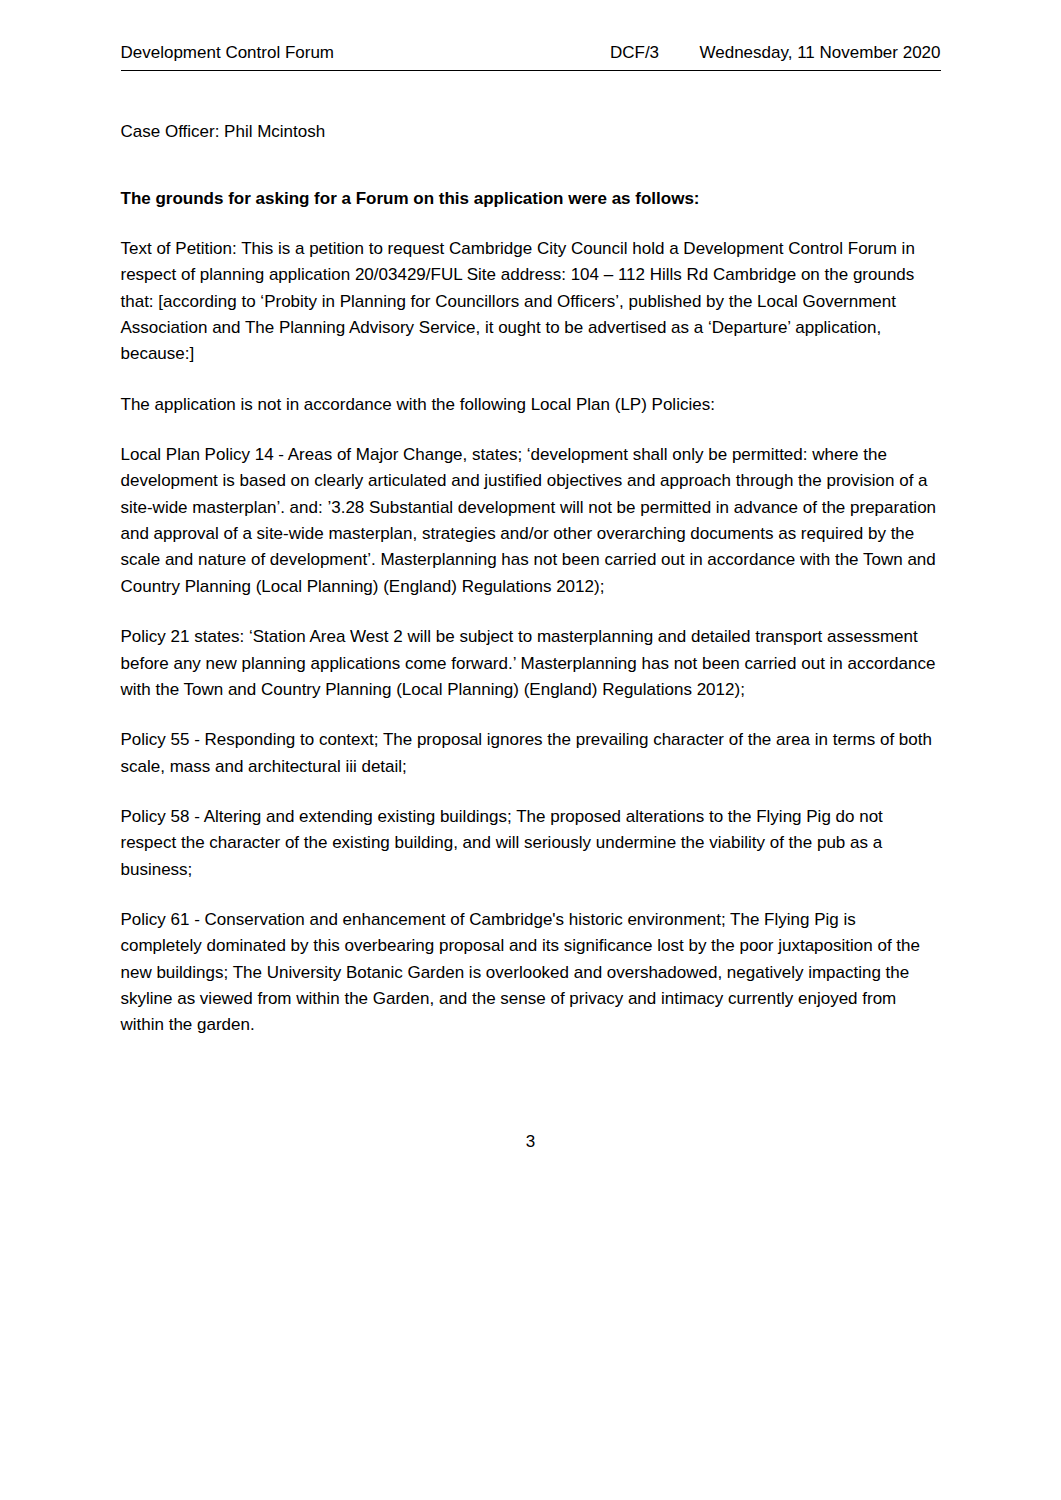Development Control Forum DCF/3 Wednesday, 11 November 2020
Case Officer: Phil Mcintosh
The grounds for asking for a Forum on this application were as follows:
Text of Petition: This is a petition to request Cambridge City Council hold a Development Control Forum in respect of planning application 20/03429/FUL Site address: 104 – 112 Hills Rd Cambridge on the grounds that: [according to ‘Probity in Planning for Councillors and Officers’, published by the Local Government Association and The Planning Advisory Service, it ought to be advertised as a ‘Departure’ application, because:]
The application is not in accordance with the following Local Plan (LP) Policies:
Local Plan Policy 14 - Areas of Major Change, states; ‘development shall only be permitted: where the development is based on clearly articulated and justified objectives and approach through the provision of a site-wide masterplan’. and: ’3.28 Substantial development will not be permitted in advance of the preparation and approval of a site-wide masterplan, strategies and/or other overarching documents as required by the scale and nature of development’. Masterplanning has not been carried out in accordance with the Town and Country Planning (Local Planning) (England) Regulations 2012);
Policy 21 states: ‘Station Area West 2 will be subject to masterplanning and detailed transport assessment before any new planning applications come forward.’ Masterplanning has not been carried out in accordance with the Town and Country Planning (Local Planning) (England) Regulations 2012);
Policy 55 - Responding to context; The proposal ignores the prevailing character of the area in terms of both scale, mass and architectural iii detail;
Policy 58 - Altering and extending existing buildings; The proposed alterations to the Flying Pig do not respect the character of the existing building, and will seriously undermine the viability of the pub as a business;
Policy 61 - Conservation and enhancement of Cambridge's historic environment; The Flying Pig is completely dominated by this overbearing proposal and its significance lost by the poor juxtaposition of the new buildings; The University Botanic Garden is overlooked and overshadowed, negatively impacting the skyline as viewed from within the Garden, and the sense of privacy and intimacy currently enjoyed from within the garden.
3